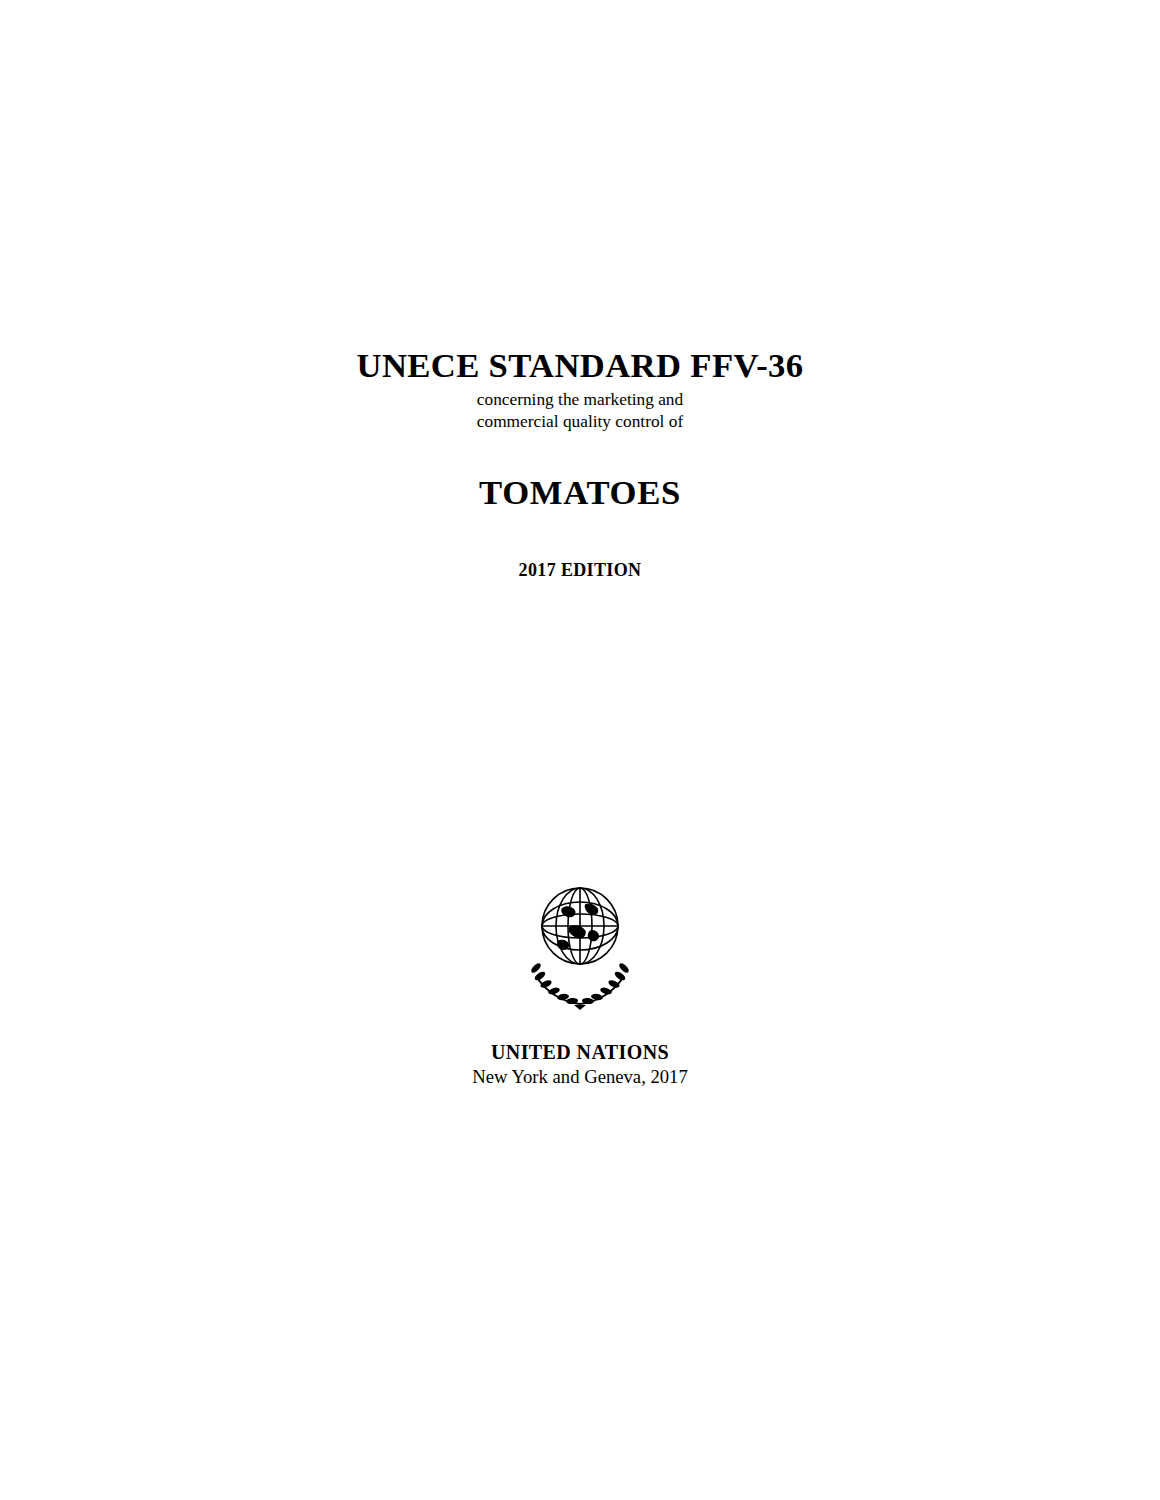UNECE STANDARD FFV-36
concerning the marketing and
commercial quality control of
TOMATOES
2017 EDITION
UNITED NATIONS
New York and Geneva, 2017